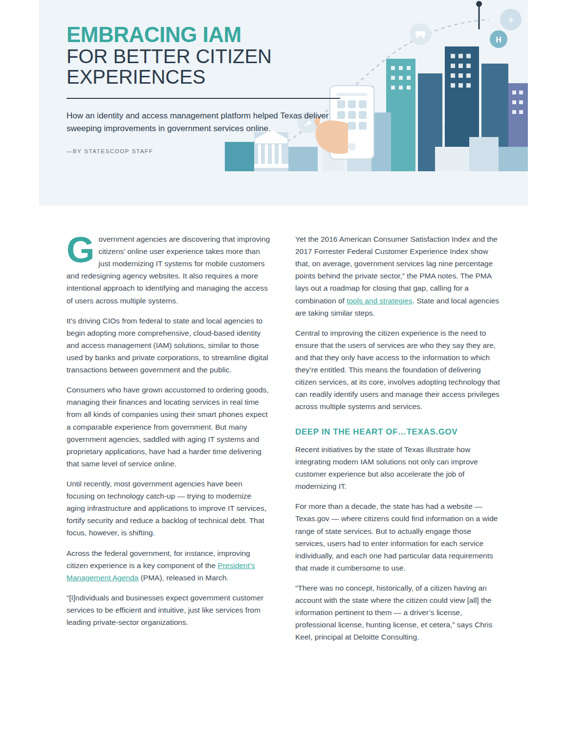+ H dmv
Embracing IAM for Better Citizen Experiences
How an identity and access management platform helped Texas deliver sweeping improvements in government services online.
—By StateScoop Staff
Government agencies are discovering that improving citizens’ online user experience takes more than just modernizing IT systems for mobile customers and redesigning agency websites. It also requires a more intentional approach to identifying and managing the access of users across multiple systems.
It’s driving CIOs from federal to state and local agencies to begin adopting more comprehensive, cloud-based identity and access management (IAM) solutions, similar to those used by banks and private corporations, to streamline digital transactions between government and the public.
Consumers who have grown accustomed to ordering goods, managing their finances and locating services in real time from all kinds of companies using their smart phones expect a comparable experience from government. But many government agencies, saddled with aging IT systems and proprietary applications, have had a harder time delivering that same level of service online.
Until recently, most government agencies have been focusing on technology catch-up — trying to modernize aging infrastructure and applications to improve IT services, fortify security and reduce a backlog of technical debt. That focus, however, is shifting.
Across the federal government, for instance, improving citizen experience is a key component of the President’s Management Agenda (PMA), released in March.
“[I]ndividuals and businesses expect government customer services to be efficient and intuitive, just like services from leading private-sector organizations.
Yet the 2016 American Consumer Satisfaction Index and the 2017 Forrester Federal Customer Experience Index show that, on average, government services lag nine percentage points behind the private sector,” the PMA notes. The PMA lays out a roadmap for closing that gap, calling for a combination of tools and strategies. State and local agencies are taking similar steps.
Central to improving the citizen experience is the need to ensure that the users of services are who they say they are, and that they only have access to the information to which they’re entitled. This means the foundation of delivering citizen services, at its core, involves adopting technology that can readily identify users and manage their access privileges across multiple systems and services.
Deep in the Heart of…Texas.gov
Recent initiatives by the state of Texas illustrate how integrating modern IAM solutions not only can improve customer experience but also accelerate the job of modernizing IT.
For more than a decade, the state has had a website — Texas.gov — where citizens could find information on a wide range of state services. But to actually engage those services, users had to enter information for each service individually, and each one had particular data requirements that made it cumbersome to use.
“There was no concept, historically, of a citizen having an account with the state where the citizen could view [all] the information pertinent to them — a driver’s license, professional license, hunting license, et cetera,” says Chris Keel, principal at Deloitte Consulting.